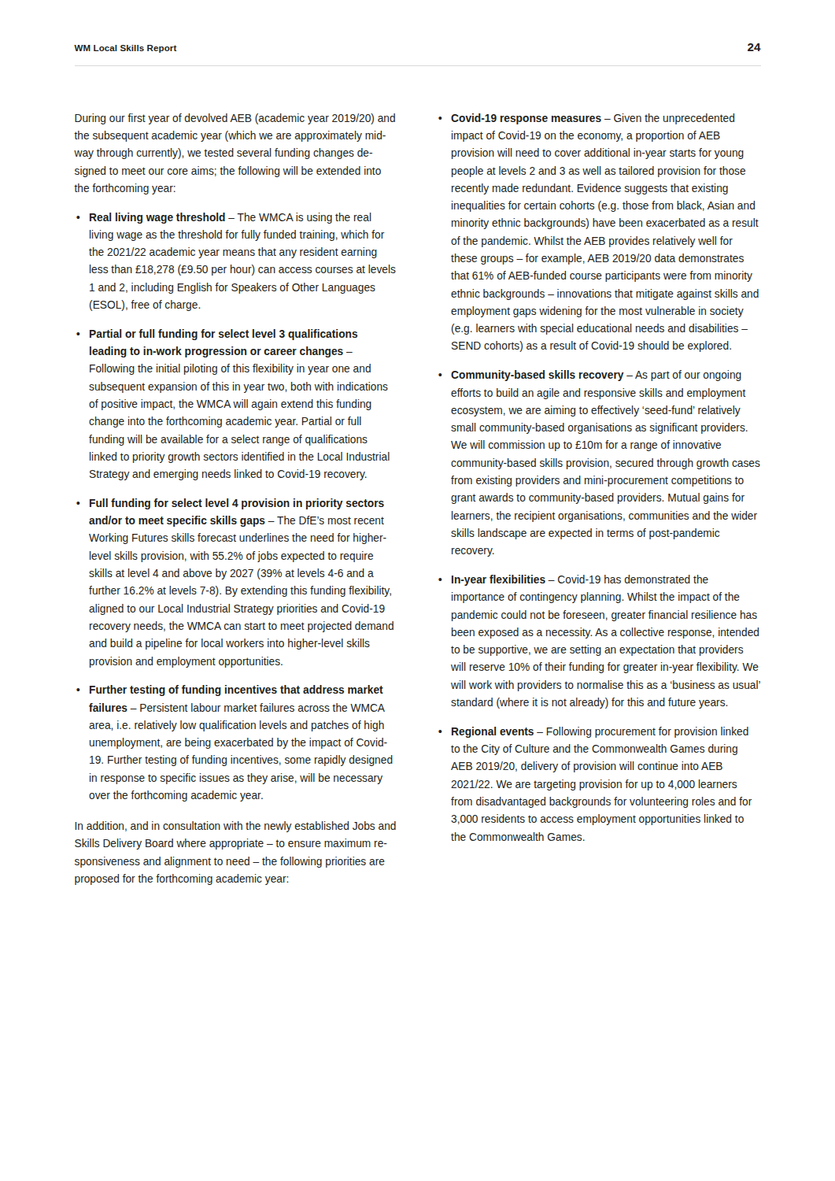WM Local Skills Report
24
During our first year of devolved AEB (academic year 2019/20) and the subsequent academic year (which we are approximately mid-way through currently), we tested several funding changes designed to meet our core aims; the following will be extended into the forthcoming year:
Real living wage threshold – The WMCA is using the real living wage as the threshold for fully funded training, which for the 2021/22 academic year means that any resident earning less than £18,278 (£9.50 per hour) can access courses at levels 1 and 2, including English for Speakers of Other Languages (ESOL), free of charge.
Partial or full funding for select level 3 qualifications leading to in-work progression or career changes – Following the initial piloting of this flexibility in year one and subsequent expansion of this in year two, both with indications of positive impact, the WMCA will again extend this funding change into the forthcoming academic year. Partial or full funding will be available for a select range of qualifications linked to priority growth sectors identified in the Local Industrial Strategy and emerging needs linked to Covid-19 recovery.
Full funding for select level 4 provision in priority sectors and/or to meet specific skills gaps – The DfE’s most recent Working Futures skills forecast underlines the need for higher-level skills provision, with 55.2% of jobs expected to require skills at level 4 and above by 2027 (39% at levels 4-6 and a further 16.2% at levels 7-8). By extending this funding flexibility, aligned to our Local Industrial Strategy priorities and Covid-19 recovery needs, the WMCA can start to meet projected demand and build a pipeline for local workers into higher-level skills provision and employment opportunities.
Further testing of funding incentives that address market failures – Persistent labour market failures across the WMCA area, i.e. relatively low qualification levels and patches of high unemployment, are being exacerbated by the impact of Covid-19. Further testing of funding incentives, some rapidly designed in response to specific issues as they arise, will be necessary over the forthcoming academic year.
In addition, and in consultation with the newly established Jobs and Skills Delivery Board where appropriate – to ensure maximum responsiveness and alignment to need – the following priorities are proposed for the forthcoming academic year:
Covid-19 response measures – Given the unprecedented impact of Covid-19 on the economy, a proportion of AEB provision will need to cover additional in-year starts for young people at levels 2 and 3 as well as tailored provision for those recently made redundant. Evidence suggests that existing inequalities for certain cohorts (e.g. those from black, Asian and minority ethnic backgrounds) have been exacerbated as a result of the pandemic. Whilst the AEB provides relatively well for these groups – for example, AEB 2019/20 data demonstrates that 61% of AEB-funded course participants were from minority ethnic backgrounds – innovations that mitigate against skills and employment gaps widening for the most vulnerable in society (e.g. learners with special educational needs and disabilities – SEND cohorts) as a result of Covid-19 should be explored.
Community-based skills recovery – As part of our ongoing efforts to build an agile and responsive skills and employment ecosystem, we are aiming to effectively ‘seed-fund’ relatively small community-based organisations as significant providers. We will commission up to £10m for a range of innovative community-based skills provision, secured through growth cases from existing providers and mini-procurement competitions to grant awards to community-based providers. Mutual gains for learners, the recipient organisations, communities and the wider skills landscape are expected in terms of post-pandemic recovery.
In-year flexibilities – Covid-19 has demonstrated the importance of contingency planning. Whilst the impact of the pandemic could not be foreseen, greater financial resilience has been exposed as a necessity. As a collective response, intended to be supportive, we are setting an expectation that providers will reserve 10% of their funding for greater in-year flexibility. We will work with providers to normalise this as a ‘business as usual’ standard (where it is not already) for this and future years.
Regional events – Following procurement for provision linked to the City of Culture and the Commonwealth Games during AEB 2019/20, delivery of provision will continue into AEB 2021/22. We are targeting provision for up to 4,000 learners from disadvantaged backgrounds for volunteering roles and for 3,000 residents to access employment opportunities linked to the Commonwealth Games.